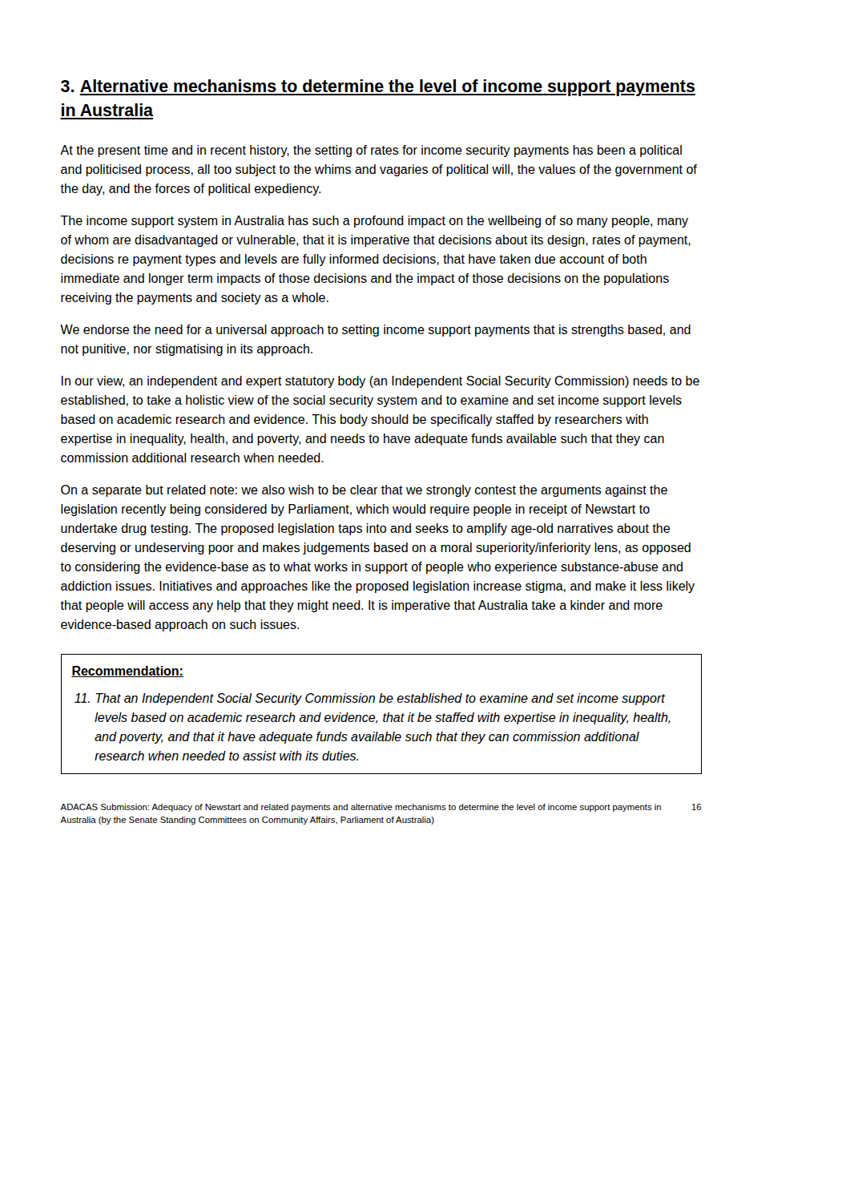3. Alternative mechanisms to determine the level of income support payments in Australia
At the present time and in recent history, the setting of rates for income security payments has been a political and politicised process, all too subject to the whims and vagaries of political will, the values of the government of the day, and the forces of political expediency.
The income support system in Australia has such a profound impact on the wellbeing of so many people, many of whom are disadvantaged or vulnerable, that it is imperative that decisions about its design, rates of payment, decisions re payment types and levels are fully informed decisions, that have taken due account of both immediate and longer term impacts of those decisions and the impact of those decisions on the populations receiving the payments and society as a whole.
We endorse the need for a universal approach to setting income support payments that is strengths based, and not punitive, nor stigmatising in its approach.
In our view, an independent and expert statutory body (an Independent Social Security Commission) needs to be established, to take a holistic view of the social security system and to examine and set income support levels based on academic research and evidence. This body should be specifically staffed by researchers with expertise in inequality, health, and poverty, and needs to have adequate funds available such that they can commission additional research when needed.
On a separate but related note: we also wish to be clear that we strongly contest the arguments against the legislation recently being considered by Parliament, which would require people in receipt of Newstart to undertake drug testing. The proposed legislation taps into and seeks to amplify age-old narratives about the deserving or undeserving poor and makes judgements based on a moral superiority/inferiority lens, as opposed to considering the evidence-base as to what works in support of people who experience substance-abuse and addiction issues. Initiatives and approaches like the proposed legislation increase stigma, and make it less likely that people will access any help that they might need. It is imperative that Australia take a kinder and more evidence-based approach on such issues.
Recommendation:
That an Independent Social Security Commission be established to examine and set income support levels based on academic research and evidence, that it be staffed with expertise in inequality, health, and poverty, and that it have adequate funds available such that they can commission additional research when needed to assist with its duties.
16 ADACAS Submission: Adequacy of Newstart and related payments and alternative mechanisms to determine the level of income support payments in Australia (by the Senate Standing Committees on Community Affairs, Parliament of Australia)